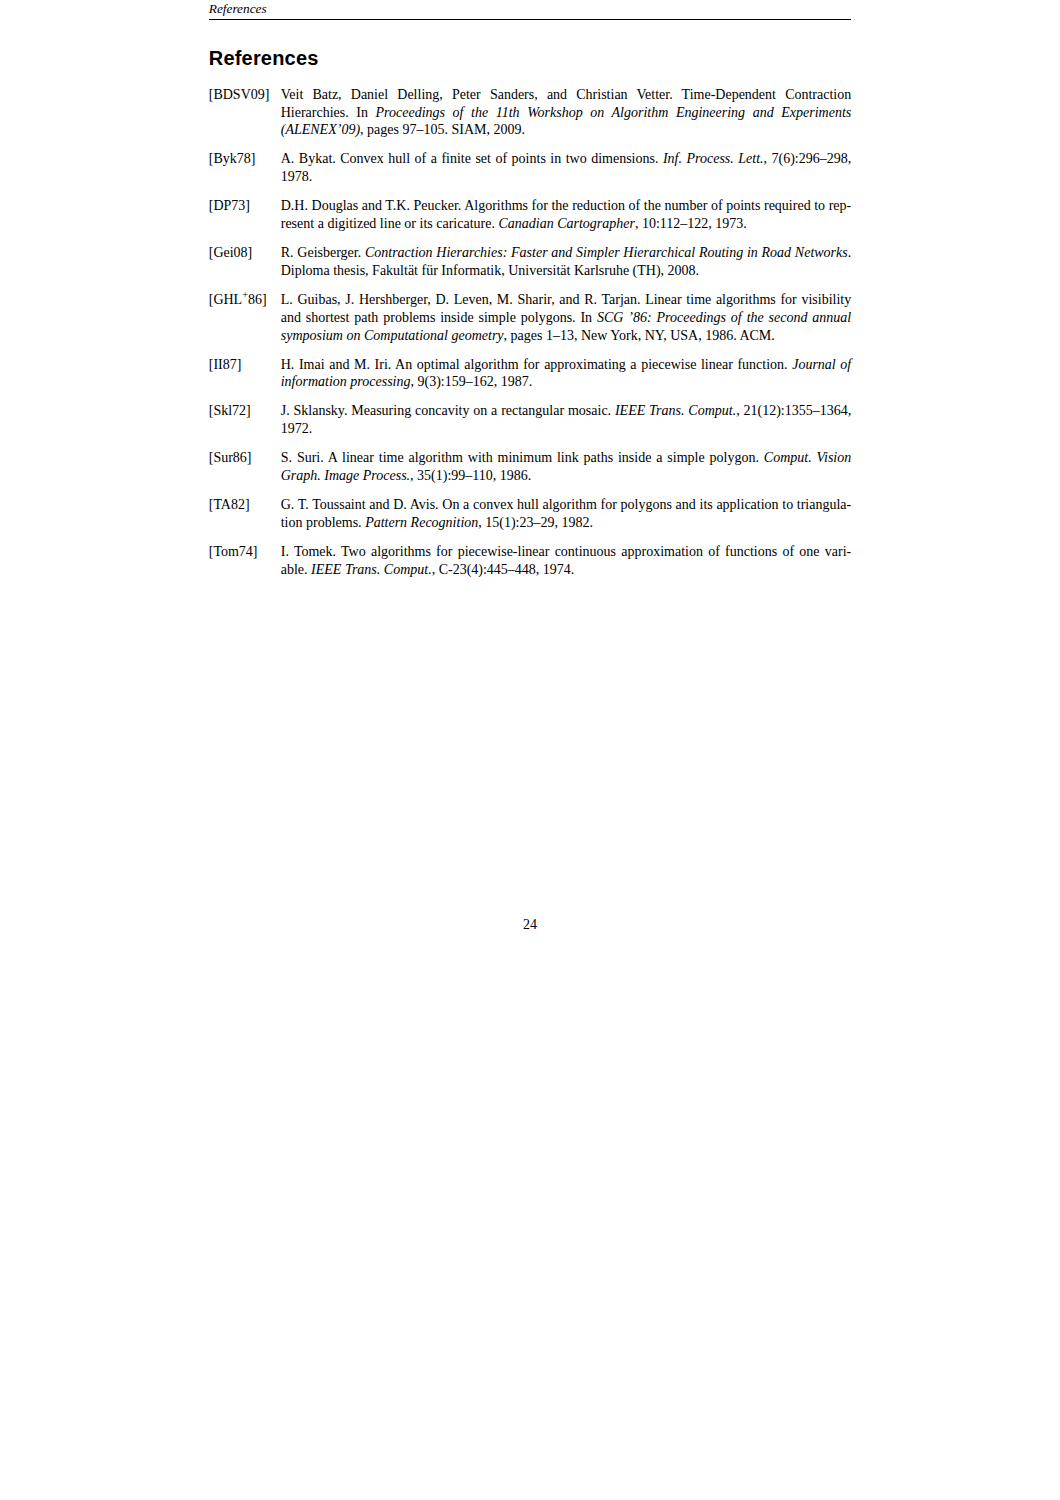References
References
[BDSV09]
Veit Batz, Daniel Delling, Peter Sanders, and Christian Vetter. Time-Dependent Contraction Hierarchies. In Proceedings of the 11th Workshop on Algorithm Engineering and Experiments (ALENEX’09), pages 97–105. SIAM, 2009.
[Byk78]
A. Bykat. Convex hull of a finite set of points in two dimensions. Inf. Process. Lett., 7(6):296–298, 1978.
[DP73]
D.H. Douglas and T.K. Peucker. Algorithms for the reduction of the number of points required to represent a digitized line or its caricature. Canadian Cartographer, 10:112–122, 1973.
[Gei08]
R. Geisberger. Contraction Hierarchies: Faster and Simpler Hierarchical Routing in Road Networks. Diploma thesis, Fakultät für Informatik, Universität Karlsruhe (TH), 2008.
[GHL+86]
L. Guibas, J. Hershberger, D. Leven, M. Sharir, and R. Tarjan. Linear time algorithms for visibility and shortest path problems inside simple polygons. In SCG ’86: Proceedings of the second annual symposium on Computational geometry, pages 1–13, New York, NY, USA, 1986. ACM.
[II87]
H. Imai and M. Iri. An optimal algorithm for approximating a piecewise linear function. Journal of information processing, 9(3):159–162, 1987.
[Skl72]
J. Sklansky. Measuring concavity on a rectangular mosaic. IEEE Trans. Comput., 21(12):1355–1364, 1972.
[Sur86]
S. Suri. A linear time algorithm with minimum link paths inside a simple polygon. Comput. Vision Graph. Image Process., 35(1):99–110, 1986.
[TA82]
G. T. Toussaint and D. Avis. On a convex hull algorithm for polygons and its application to triangulation problems. Pattern Recognition, 15(1):23–29, 1982.
[Tom74]
I. Tomek. Two algorithms for piecewise-linear continuous approximation of functions of one variable. IEEE Trans. Comput., C-23(4):445–448, 1974.
24